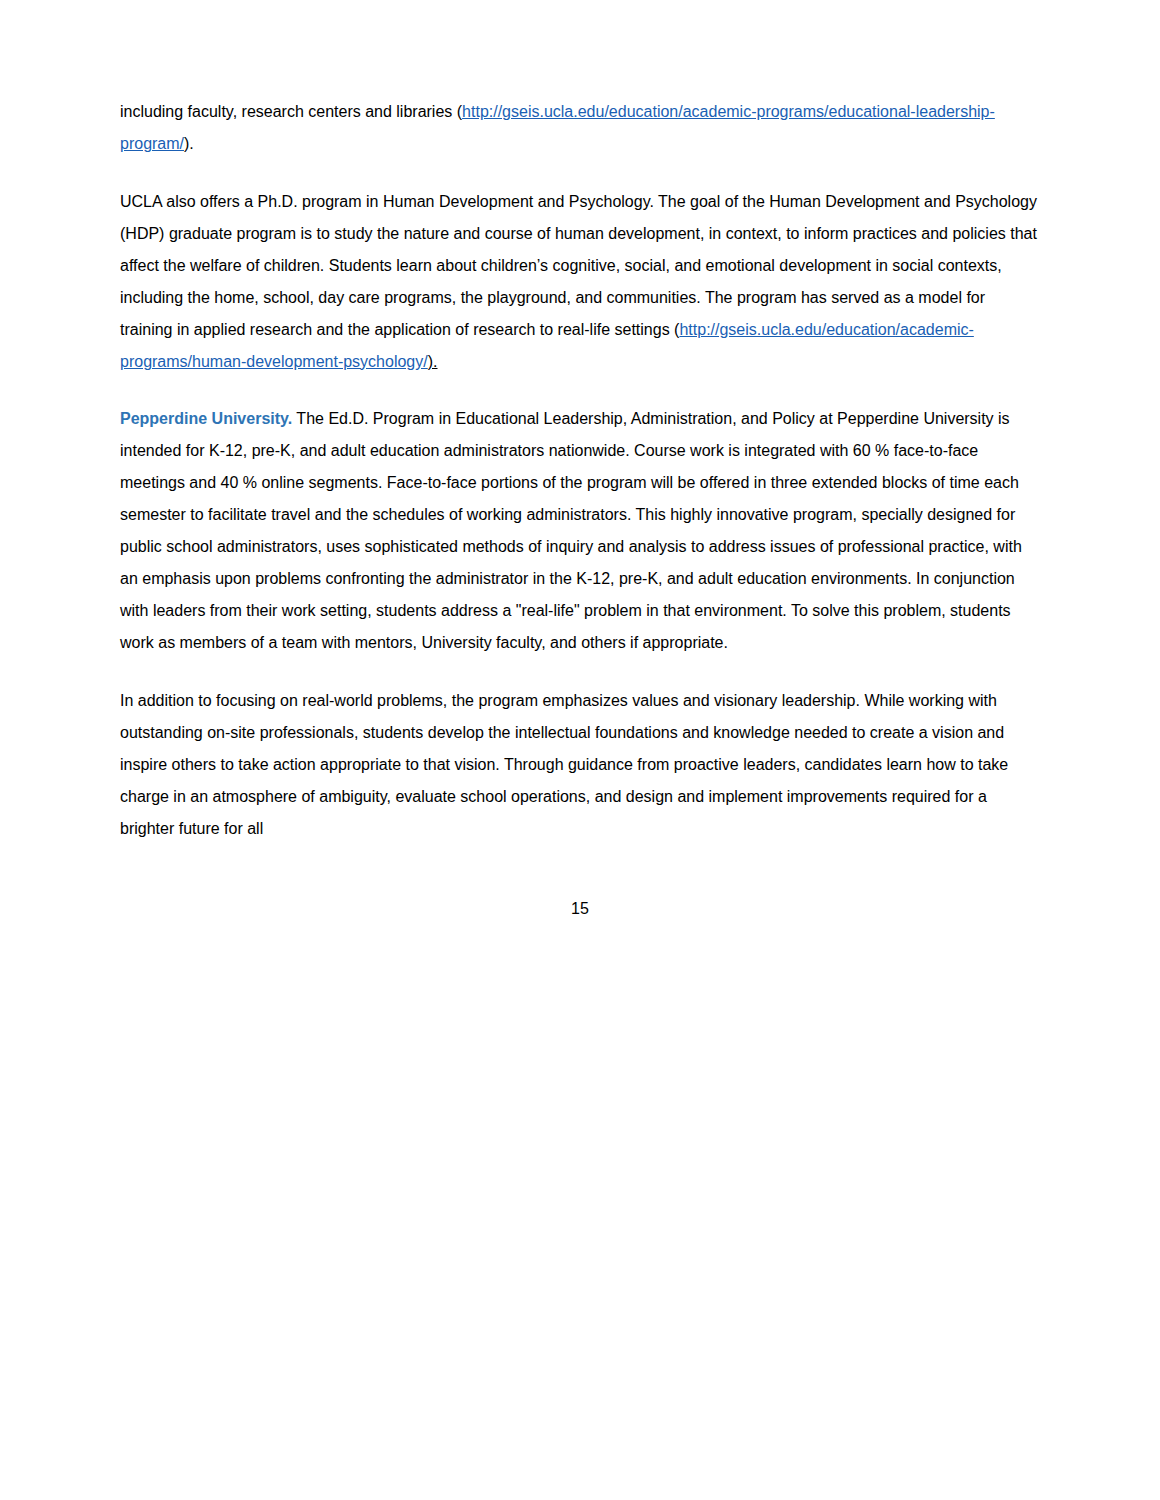including faculty, research centers and libraries (http://gseis.ucla.edu/education/academic-programs/educational-leadership-program/).
UCLA also offers a Ph.D. program in Human Development and Psychology. The goal of the Human Development and Psychology (HDP) graduate program is to study the nature and course of human development, in context, to inform practices and policies that affect the welfare of children. Students learn about children’s cognitive, social, and emotional development in social contexts, including the home, school, day care programs, the playground, and communities. The program has served as a model for training in applied research and the application of research to real-life settings (http://gseis.ucla.edu/education/academic-programs/human-development-psychology/).
Pepperdine University. The Ed.D. Program in Educational Leadership, Administration, and Policy at Pepperdine University is intended for K-12, pre-K, and adult education administrators nationwide. Course work is integrated with 60 % face-to-face meetings and 40 % online segments. Face-to-face portions of the program will be offered in three extended blocks of time each semester to facilitate travel and the schedules of working administrators. This highly innovative program, specially designed for public school administrators, uses sophisticated methods of inquiry and analysis to address issues of professional practice, with an emphasis upon problems confronting the administrator in the K-12, pre-K, and adult education environments. In conjunction with leaders from their work setting, students address a "real-life" problem in that environment. To solve this problem, students work as members of a team with mentors, University faculty, and others if appropriate.
In addition to focusing on real-world problems, the program emphasizes values and visionary leadership. While working with outstanding on-site professionals, students develop the intellectual foundations and knowledge needed to create a vision and inspire others to take action appropriate to that vision. Through guidance from proactive leaders, candidates learn how to take charge in an atmosphere of ambiguity, evaluate school operations, and design and implement improvements required for a brighter future for all
15